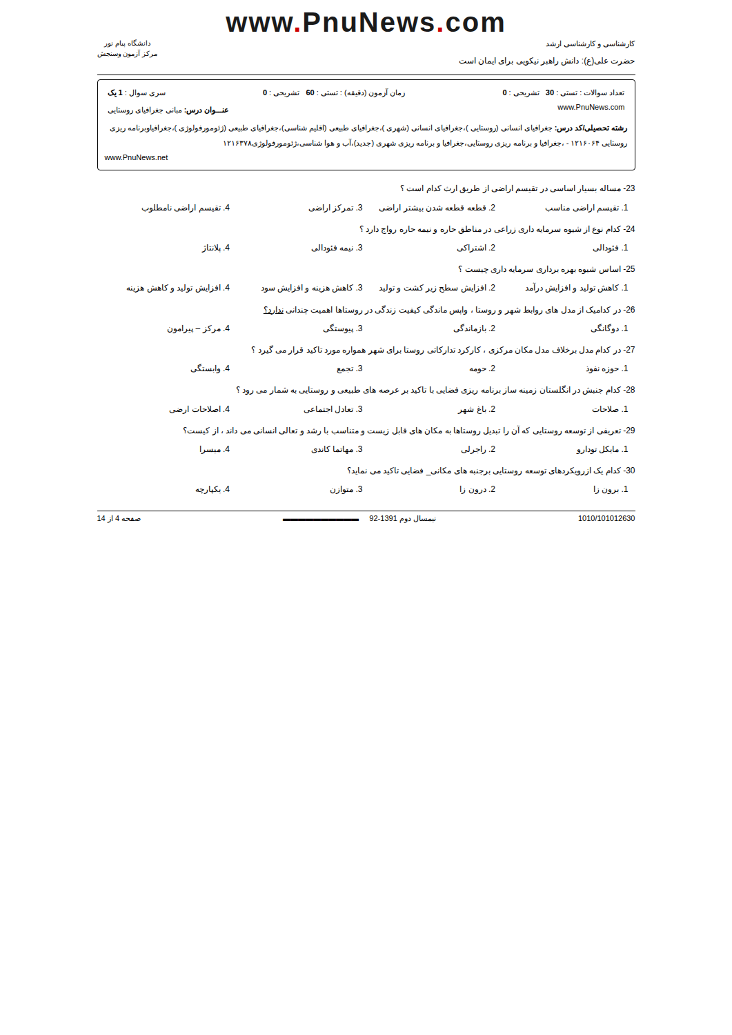www. PnuNews. com
کارشناسی و کارشناسی ارشد
حضرت علی(ع): دانش راهبر نیکویی برای ایمان است
دانشگاه پیام نور
مرکز آزمون وسنجش
تعداد سوالات : تستی : 30 تشریحی : 0
زمان آزمون (دقیقه) : تستی : 60 تشریحی : 0
سری سوال : 1 یک
www.PnuNews.com
عنـــوان درس: مبانی جغرافیای روستایی
رشته تحصیلی/کد درس: جغرافیای انسانی (روستایی )،جغرافیای انسانی (شهری )،جغرافیای طبیعی (اقلیم شناسی)،جغرافیای طبیعی (ژئومورفولوژی )،جغرافیاوبرنامه ریزی روستایی ۱۲۱۶۰۶۴ - ،جغرافیا و برنامه ریزی روستایی،جغرافیا و برنامه ریزی شهری (جدید)،آب و هوا شناسی،ژئومورفولوژی۱۲۱۶۳۷۸
www.PnuNews.net
23- مساله بسیار اساسی در تقیسم اراضی از طریق ارث کدام است ؟
1. تقیسم اراضی مناسب
2. قطعه قطعه شدن بیشتر اراضی
3. تمرکز اراضی
4. تقیسم اراضی نامطلوب
24- کدام نوع از شیوه سرمایه داری زراعی در مناطق حاره و نیمه حاره رواج دارد ؟
1. فئودالی
2. اشتراکی
3. نیمه فئودالی
4. پلانتاژ
25- اساس شیوه بهره برداری سرمایه داری چیست ؟
1. کاهش تولید و افزایش درآمد
2. افزایش سطح زیر کشت و تولید
3. کاهش هزینه و افزایش سود
4. افزایش تولید و کاهش هزینه
26- در کدامیک از مدل های روابط شهر و روستا ، واپس ماندگی کیفیت زندگی در روستاها اهمیت چندانی ندارد؟
1. دوگانگی
2. بازماندگی
3. پیوستگی
4. مرکز – پیرامون
27- در کدام مدل برخلاف مدل مکان مرکزی ، کارکرد تدارکاتی روستا برای شهر همواره مورد تاکید قرار می گیرد ؟
1. حوزه نفوذ
2. حومه
3. تجمع
4. وابستگی
28- کدام جنبش در انگلستان زمینه ساز برنامه ریزی فضایی با تاکید بر عرصه های طبیعی و روستایی به شمار می رود ؟
1. صلاحات
2. باغ شهر
3. تعادل اجتماعی
4. اصلاحات ارضی
29- تعریفی از توسعه روستایی که آن را تبدیل روستاها به مکان های قابل زیست و متناسب با رشد و تعالی انسانی می داند ، از کیست؟
1. مایکل تودارو
2. راجرلی
3. مهاتما کاندی
4. میسرا
30- کدام یک ازرویکردهای توسعه روستایی برجنبه های مکانی_ فضایی تاکید می نماید؟
1. برون زا
2. درون زا
3. متوازن
4. یکپارچه
1010/101012630
نیمسال دوم 1391-92 ▬▬▬▬▬▬▬▬▬▬
صفحه 4 از 14